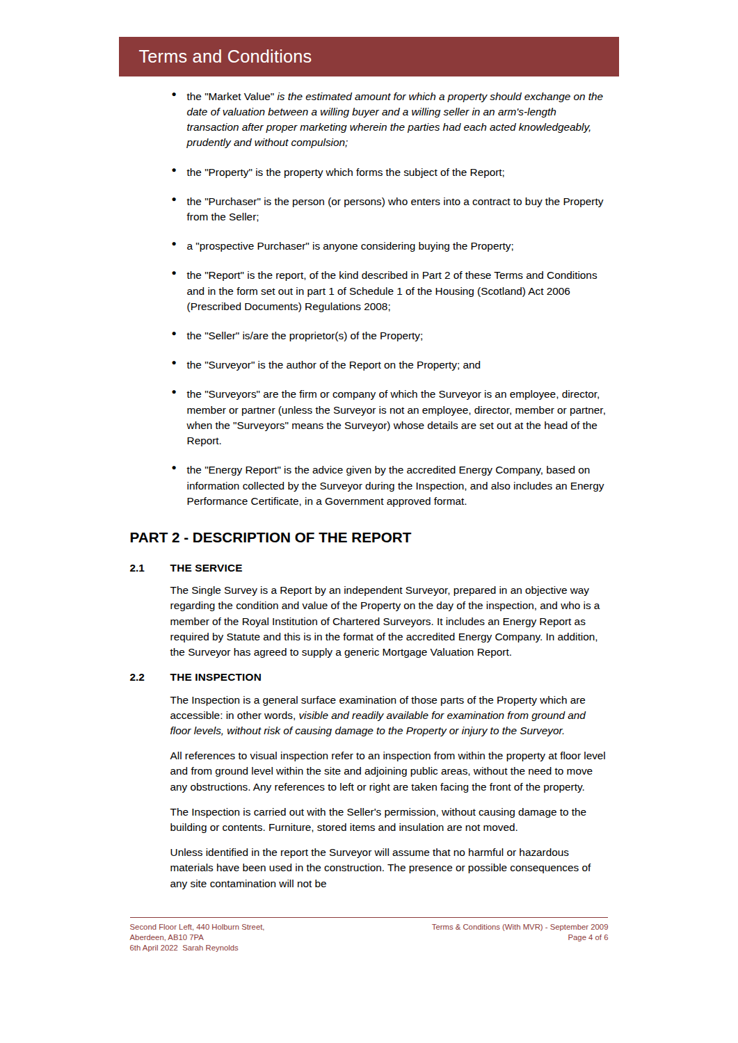Terms and Conditions
the "Market Value" is the estimated amount for which a property should exchange on the date of valuation between a willing buyer and a willing seller in an arm's-length transaction after proper marketing wherein the parties had each acted knowledgeably, prudently and without compulsion;
the "Property" is the property which forms the subject of the Report;
the "Purchaser" is the person (or persons) who enters into a contract to buy the Property from the Seller;
a "prospective Purchaser" is anyone considering buying the Property;
the "Report" is the report, of the kind described in Part 2 of these Terms and Conditions and in the form set out in part 1 of Schedule 1 of the Housing (Scotland) Act 2006 (Prescribed Documents) Regulations 2008;
the "Seller" is/are the proprietor(s) of the Property;
the "Surveyor" is the author of the Report on the Property; and
the "Surveyors" are the firm or company of which the Surveyor is an employee, director, member or partner (unless the Surveyor is not an employee, director, member or partner, when the "Surveyors" means the Surveyor) whose details are set out at the head of the Report.
the "Energy Report" is the advice given by the accredited Energy Company, based on information collected by the Surveyor during the Inspection, and also includes an Energy Performance Certificate, in a Government approved format.
PART 2 - DESCRIPTION OF THE REPORT
2.1
THE SERVICE
The Single Survey is a Report by an independent Surveyor, prepared in an objective way regarding the condition and value of the Property on the day of the inspection, and who is a member of the Royal Institution of Chartered Surveyors. It includes an Energy Report as required by Statute and this is in the format of the accredited Energy Company. In addition, the Surveyor has agreed to supply a generic Mortgage Valuation Report.
2.2
THE INSPECTION
The Inspection is a general surface examination of those parts of the Property which are accessible: in other words, visible and readily available for examination from ground and floor levels, without risk of causing damage to the Property or injury to the Surveyor.
All references to visual inspection refer to an inspection from within the property at floor level and from ground level within the site and adjoining public areas, without the need to move any obstructions. Any references to left or right are taken facing the front of the property.
The Inspection is carried out with the Seller's permission, without causing damage to the building or contents. Furniture, stored items and insulation are not moved.
Unless identified in the report the Surveyor will assume that no harmful or hazardous materials have been used in the construction. The presence or possible consequences of any site contamination will not be
Second Floor Left, 440 Holburn Street,
Aberdeen, AB10 7PA
6th April 2022 Sarah Reynolds
Terms & Conditions (With MVR) - September 2009
Page 4 of 6